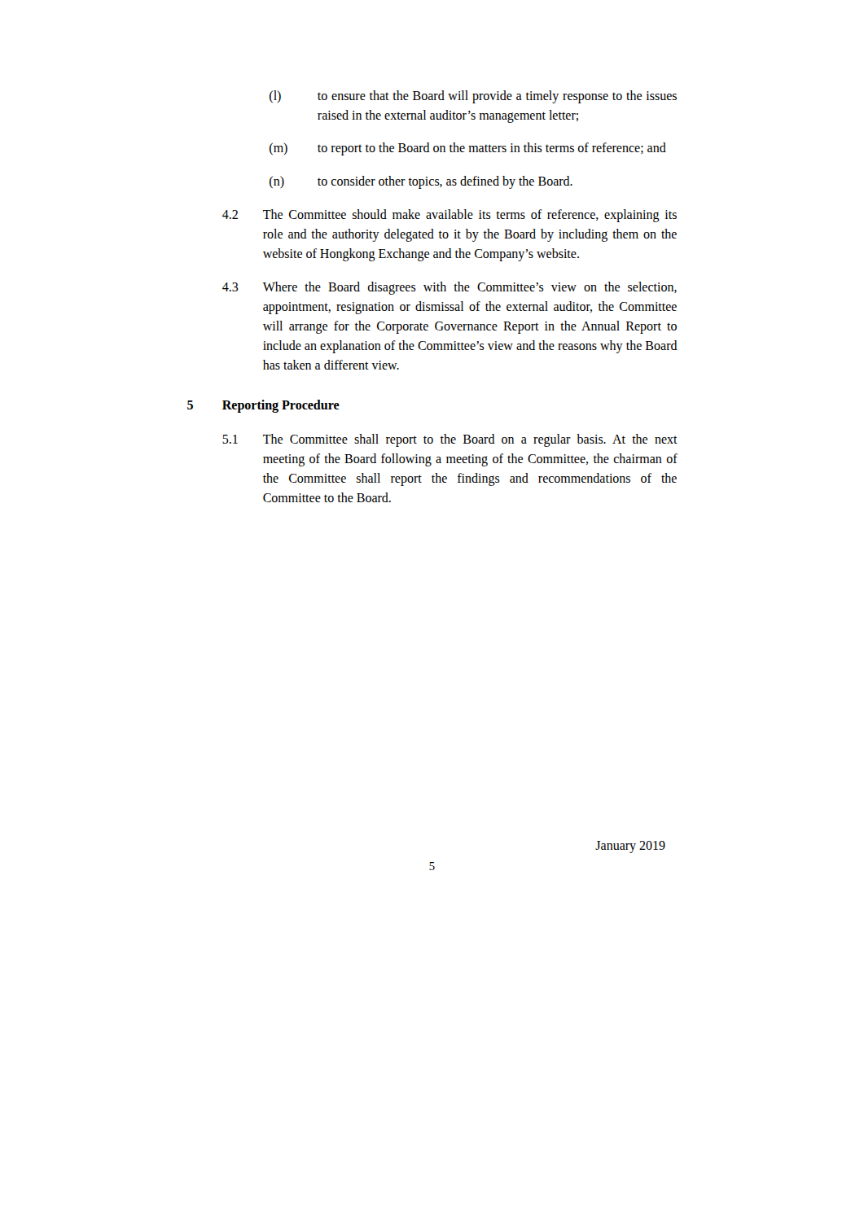(l) to ensure that the Board will provide a timely response to the issues raised in the external auditor’s management letter;
(m) to report to the Board on the matters in this terms of reference; and
(n) to consider other topics, as defined by the Board.
4.2 The Committee should make available its terms of reference, explaining its role and the authority delegated to it by the Board by including them on the website of Hongkong Exchange and the Company’s website.
4.3 Where the Board disagrees with the Committee’s view on the selection, appointment, resignation or dismissal of the external auditor, the Committee will arrange for the Corporate Governance Report in the Annual Report to include an explanation of the Committee’s view and the reasons why the Board has taken a different view.
5 Reporting Procedure
5.1 The Committee shall report to the Board on a regular basis. At the next meeting of the Board following a meeting of the Committee, the chairman of the Committee shall report the findings and recommendations of the Committee to the Board.
January 2019
5